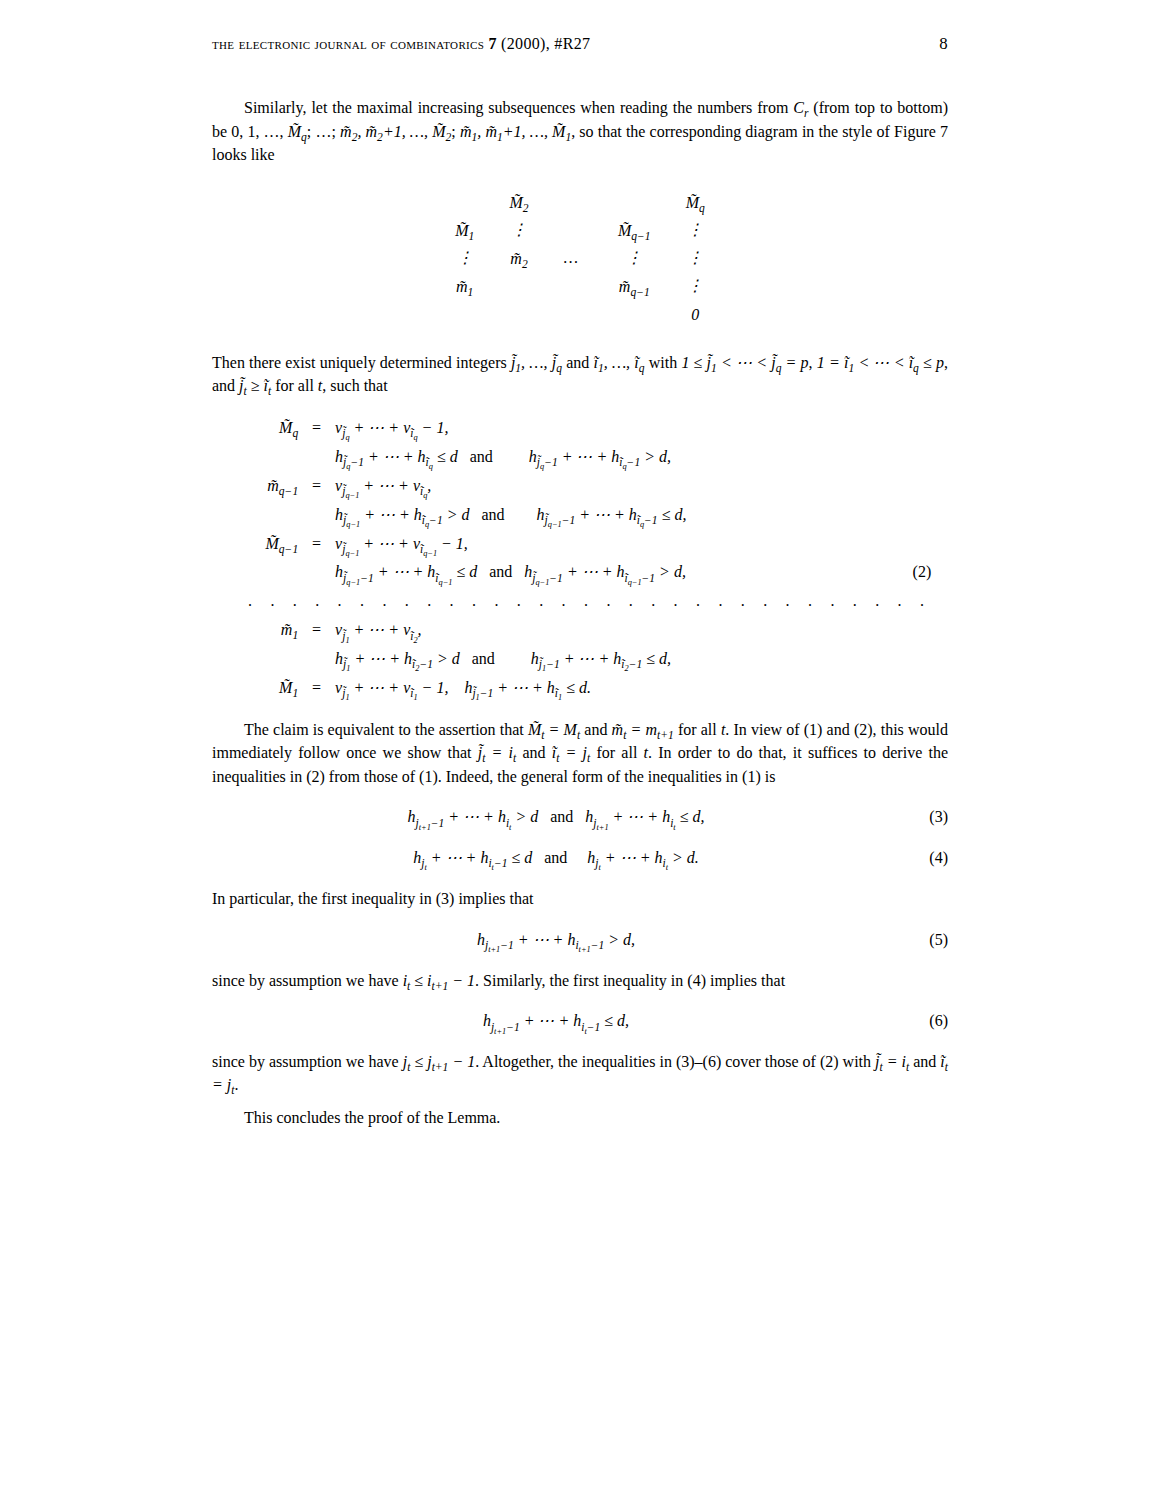the electronic journal of combinatorics 7 (2000), #R27
8
Similarly, let the maximal increasing subsequences when reading the numbers from Cr (from top to bottom) be 0, 1, …, M̃q; …; m̃2, m̃2+1, …, M̃2; m̃1, m̃1+1, …, M̃1, so that the corresponding diagram in the style of Figure 7 looks like
| | M̃ 2 | | | M̃ q |
| M̃ 1 | ⋮ | | M̃ q−1 | ⋮ |
| ⋮ | m̃ 2 | … | ⋮ | ⋮ |
| m̃ 1 | | | m̃ q−1 | ⋮ |
| | | | | 0 |
Then there exist uniquely determined integers j̃1, …, j̃q and ĩ1, …, ĩq with 1 ≤ j̃1 < ⋯ < j̃q = p, 1 = ĩ1 < ⋯ < ĩq ≤ p, and j̃t ≥ ĩt for all t, such that
| M̃ q | = | v j̃ q + ⋯ + v ĩ q − 1, | |
| | | h j̃ q −1 + ⋯ + h ĩ q ≤ d and h j̃ q −1 + ⋯ + h ĩ q −1 > d, | |
| m̃ q−1 | = | v j̃ q−1 + ⋯ + v ĩ q , | |
| | | h j̃ q−1 + ⋯ + h ĩ q −1 > d and h j̃ q−1 −1 + ⋯ + h ĩ q −1 ≤ d, | |
| M̃ q−1 | = | v j̃ q−1 + ⋯ + v ĩ q−1 − 1, | |
| | | h j̃ q−1 −1 + ⋯ + h ĩ q−1 ≤ d and h j̃ q−1 −1 + ⋯ + h ĩ q−1 −1 > d, | (2) |
| . . . . . . . . . . . . . . . . . . . . . . . . . . . . . . . |
| m̃ 1 | = | v j̃ 1 + ⋯ + v ĩ 2 , | |
| | | h j̃ 1 + ⋯ + h ĩ 2 −1 > d and h j̃ 1 −1 + ⋯ + h ĩ 2 −1 ≤ d, | |
| M̃ 1 | = | v j̃ 1 + ⋯ + v ĩ 1 − 1, h j̃ 1 −1 + ⋯ + h ĩ 1 ≤ d. | |
The claim is equivalent to the assertion that M̃t = Mt and m̃t = mt+1 for all t. In view of (1) and (2), this would immediately follow once we show that j̃t = it and ĩt = jt for all t. In order to do that, it suffices to derive the inequalities in (2) from those of (1). Indeed, the general form of the inequalities in (1) is
hjt+1−1 + ⋯ + hit > d and hjt+1 + ⋯ + hit ≤ d,
(3)
hjt + ⋯ + hit−1 ≤ d and hjt + ⋯ + hit > d.
(4)
In particular, the first inequality in (3) implies that
hjt+1−1 + ⋯ + hit+1−1 > d,
(5)
since by assumption we have it ≤ it+1 − 1. Similarly, the first inequality in (4) implies that
hjt+1−1 + ⋯ + hit−1 ≤ d,
(6)
since by assumption we have jt ≤ jt+1 − 1. Altogether, the inequalities in (3)–(6) cover those of (2) with j̃t = it and ĩt = jt.
This concludes the proof of the Lemma.